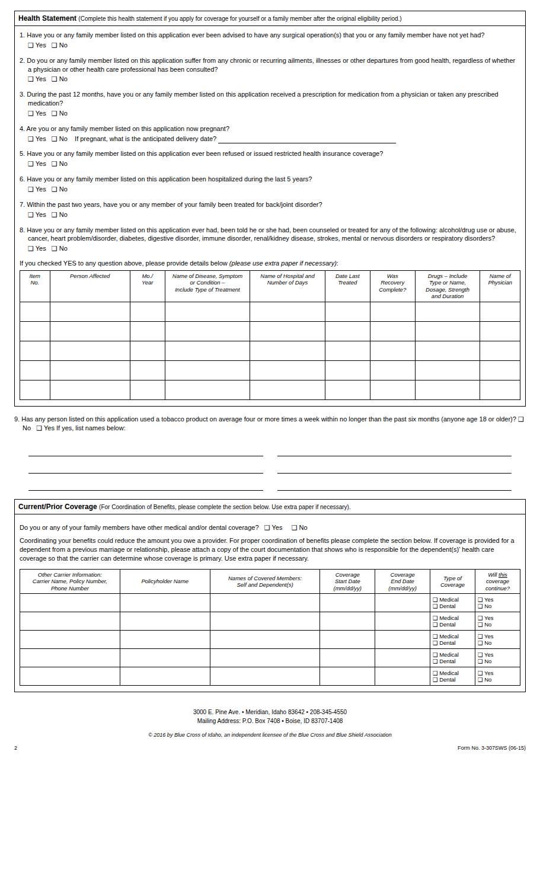Health Statement (Complete this health statement if you apply for coverage for yourself or a family member after the original eligibility period.)
1. Have you or any family member listed on this application ever been advised to have any surgical operation(s) that you or any family member have not yet had?
❑ Yes ❑ No
2. Do you or any family member listed on this application suffer from any chronic or recurring ailments, illnesses or other departures from good health, regardless of whether a physician or other health care professional has been consulted?
❑ Yes ❑ No
3. During the past 12 months, have you or any family member listed on this application received a prescription for medication from a physician or taken any prescribed medication?
❑ Yes ❑ No
4. Are you or any family member listed on this application now pregnant?
❑ Yes ❑ No If pregnant, what is the anticipated delivery date?
5. Have you or any family member listed on this application ever been refused or issued restricted health insurance coverage?
❑ Yes ❑ No
6. Have you or any family member listed on this application been hospitalized during the last 5 years?
❑ Yes ❑ No
7. Within the past two years, have you or any member of your family been treated for back/joint disorder?
❑ Yes ❑ No
8. Have you or any family member listed on this application ever had, been told he or she had, been counseled or treated for any of the following: alcohol/drug use or abuse, cancer, heart problem/disorder, diabetes, digestive disorder, immune disorder, renal/kidney disease, strokes, mental or nervous disorders or respiratory disorders?
❑ Yes ❑ No
If you checked YES to any question above, please provide details below (please use extra paper if necessary):
| Item No. | Person Affected | Mo./ Year | Name of Disease, Symptom or Condition – Include Type of Treatment | Name of Hospital and Number of Days | Date Last Treated | Was Recovery Complete? | Drugs – Include Type or Name, Dosage, Strength and Duration | Name of Physician |
| --- | --- | --- | --- | --- | --- | --- | --- | --- |
9. Has any person listed on this application used a tobacco product on average four or more times a week within no longer than the past six months (anyone age 18 or older)? ❑ No ❑ Yes If yes, list names below:
Current/Prior Coverage (For Coordination of Benefits, please complete the section below. Use extra paper if necessary).
Do you or any of your family members have other medical and/or dental coverage? ❑ Yes ❑ No
Coordinating your benefits could reduce the amount you owe a provider. For proper coordination of benefits please complete the section below. If coverage is provided for a dependent from a previous marriage or relationship, please attach a copy of the court documentation that shows who is responsible for the dependent(s)’ health care coverage so that the carrier can determine whose coverage is primary. Use extra paper if necessary.
| Other Carrier Information: Carrier Name, Policy Number, Phone Number | Policyholder Name | Names of Covered Members: Self and Dependent(s) | Coverage Start Date (mm/dd/yy) | Coverage End Date (mm/dd/yy) | Type of Coverage | Will this coverage continue? |
| --- | --- | --- | --- | --- | --- | --- |
| | | | | | ❑ Medical ❑ Dental | ❑ Yes ❑ No |
| | | | | | ❑ Medical ❑ Dental | ❑ Yes ❑ No |
| | | | | | ❑ Medical ❑ Dental | ❑ Yes ❑ No |
| | | | | | ❑ Medical ❑ Dental | ❑ Yes ❑ No |
| | | | | | ❑ Medical ❑ Dental | ❑ Yes ❑ No |
3000 E. Pine Ave. • Meridian, Idaho 83642 • 208-345-4550
Mailing Address: P.O. Box 7408 • Boise, ID 83707-1408
© 2016 by Blue Cross of Idaho, an independent licensee of the Blue Cross and Blue Shield Association
2
Form No. 3-307SWS (06-15)